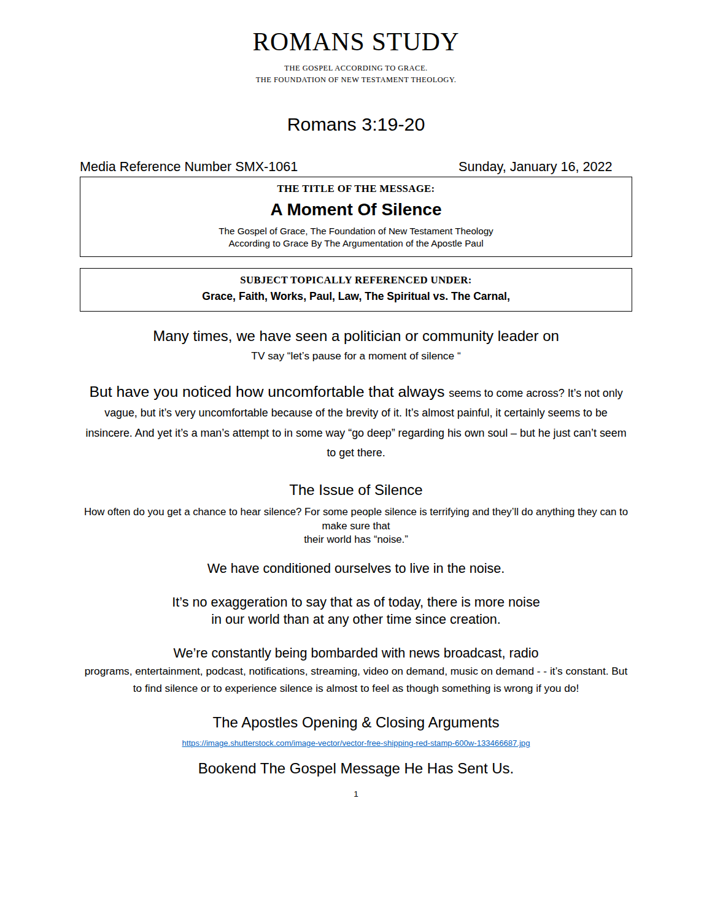ROMANS STUDY
THE GOSPEL ACCORDING TO GRACE.
THE FOUNDATION OF NEW TESTAMENT THEOLOGY.
Romans 3:19-20
Media Reference Number SMX-1061 Sunday, January 16, 2022
THE TITLE OF THE MESSAGE:
A Moment Of Silence
The Gospel of Grace, The Foundation of New Testament Theology
According to Grace By The Argumentation of the Apostle Paul
SUBJECT TOPICALLY REFERENCED UNDER:
Grace, Faith, Works, Paul, Law, The Spiritual vs. The Carnal,
Many times, we have seen a politician or community leader on
TV say “let’s pause for a moment of silence “
But have you noticed how uncomfortable that always seems to come across? It’s not only vague, but it’s very uncomfortable because of the brevity of it. It’s almost painful, it certainly seems to be insincere. And yet it’s a man’s attempt to in some way “go deep” regarding his own soul – but he just can’t seem to get there.
The Issue of Silence
How often do you get a chance to hear silence? For some people silence is terrifying and they’ll do anything they can to make sure that
their world has “noise.”
We have conditioned ourselves to live in the noise.
It’s no exaggeration to say that as of today, there is more noise
in our world than at any other time since creation.
We’re constantly being bombarded with news broadcast, radio
programs, entertainment, podcast, notifications, streaming, video on demand, music on demand - - it’s constant. But to find silence or to experience silence is almost to feel as though something is wrong if you do!
The Apostles Opening & Closing Arguments
https://image.shutterstock.com/image-vector/vector-free-shipping-red-stamp-600w-133466687.jpg
Bookend The Gospel Message He Has Sent Us.
1